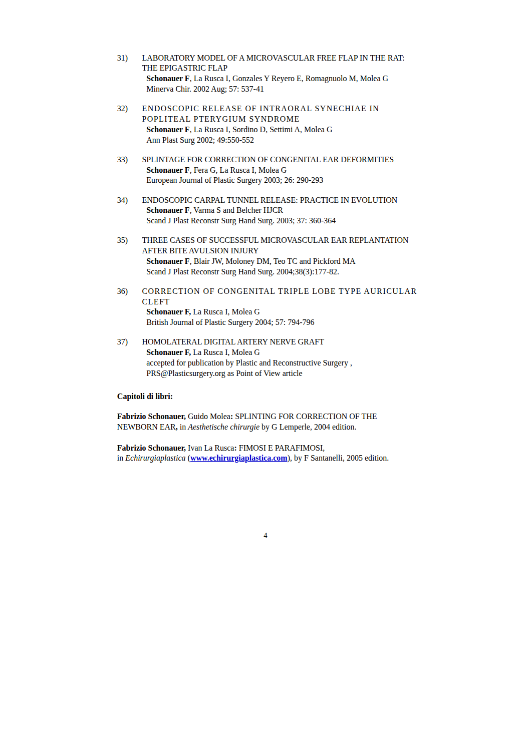31) LABORATORY MODEL OF A MICROVASCULAR FREE FLAP IN THE RAT: THE EPIGASTRIC FLAP Schonauer F, La Rusca I, Gonzales Y Reyero E, Romagnuolo M, Molea G Minerva Chir. 2002 Aug; 57: 537-41
32) ENDOSCOPIC RELEASE OF INTRAORAL SYNECHIAE IN POPLITEAL PTERYGIUM SYNDROME Schonauer F, La Rusca I, Sordino D, Settimi A, Molea G Ann Plast Surg 2002; 49:550-552
33) SPLINTAGE FOR CORRECTION OF CONGENITAL EAR DEFORMITIES Schonauer F, Fera G, La Rusca I, Molea G European Journal of Plastic Surgery 2003; 26: 290-293
34) ENDOSCOPIC CARPAL TUNNEL RELEASE: PRACTICE IN EVOLUTION Schonauer F, Varma S and Belcher HJCR Scand J Plast Reconstr Surg Hand Surg. 2003; 37: 360-364
35) THREE CASES OF SUCCESSFUL MICROVASCULAR EAR REPLANTATION AFTER BITE AVULSION INJURY Schonauer F, Blair JW, Moloney DM, Teo TC and Pickford MA Scand J Plast Reconstr Surg Hand Surg. 2004;38(3):177-82.
36) CORRECTION OF CONGENITAL TRIPLE LOBE TYPE AURICULAR CLEFT Schonauer F, La Rusca I, Molea G British Journal of Plastic Surgery 2004; 57: 794-796
37) HOMOLATERAL DIGITAL ARTERY NERVE GRAFT Schonauer F, La Rusca I, Molea G accepted for publication by Plastic and Reconstructive Surgery , PRS@Plasticsurgery.org as Point of View article
Capitoli di libri:
Fabrizio Schonauer, Guido Molea: SPLINTING FOR CORRECTION OF THE NEWBORN EAR, in Aesthetische chirurgie by G Lemperle, 2004 edition.
Fabrizio Schonauer, Ivan La Rusca: FIMOSI E PARAFIMOSI,
in Echirurgiaplastica (www.echirurgiaplastica.com), by F Santanelli, 2005 edition.
4